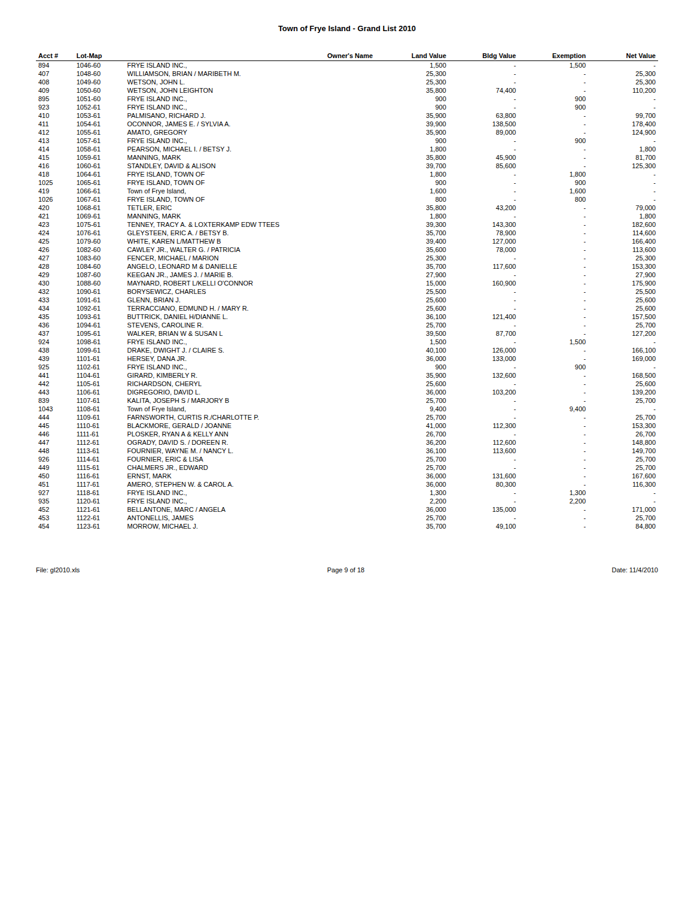Town of Frye Island - Grand List 2010
| Acct # | Lot-Map | Owner's Name | Land Value | Bldg Value | Exemption | Net Value |
| --- | --- | --- | --- | --- | --- | --- |
| 894 | 1046-60 | FRYE ISLAND INC., | 1,500 | - | 1,500 | - |
| 407 | 1048-60 | WILLIAMSON, BRIAN / MARIBETH M. | 25,300 | - | - | 25,300 |
| 408 | 1049-60 | WETSON, JOHN L. | 25,300 | - | - | 25,300 |
| 409 | 1050-60 | WETSON, JOHN LEIGHTON | 35,800 | 74,400 | - | 110,200 |
| 895 | 1051-60 | FRYE ISLAND INC., | 900 | - | 900 | - |
| 923 | 1052-61 | FRYE ISLAND INC., | 900 | - | 900 | - |
| 410 | 1053-61 | PALMISANO, RICHARD J. | 35,900 | 63,800 | - | 99,700 |
| 411 | 1054-61 | OCONNOR, JAMES E. / SYLVIA A. | 39,900 | 138,500 | - | 178,400 |
| 412 | 1055-61 | AMATO, GREGORY | 35,900 | 89,000 | - | 124,900 |
| 413 | 1057-61 | FRYE ISLAND INC., | 900 | - | 900 | - |
| 414 | 1058-61 | PEARSON, MICHAEL I. / BETSY J. | 1,800 | - | - | 1,800 |
| 415 | 1059-61 | MANNING, MARK | 35,800 | 45,900 | - | 81,700 |
| 416 | 1060-61 | STANDLEY, DAVID & ALISON | 39,700 | 85,600 | - | 125,300 |
| 418 | 1064-61 | FRYE ISLAND, TOWN OF | 1,800 | - | 1,800 | - |
| 1025 | 1065-61 | FRYE ISLAND, TOWN OF | 900 | - | 900 | - |
| 419 | 1066-61 | Town of Frye Island, | 1,600 | - | 1,600 | - |
| 1026 | 1067-61 | FRYE ISLAND, TOWN OF | 800 | - | 800 | - |
| 420 | 1068-61 | TETLER, ERIC | 35,800 | 43,200 | - | 79,000 |
| 421 | 1069-61 | MANNING, MARK | 1,800 | - | - | 1,800 |
| 423 | 1075-61 | TENNEY, TRACY A. & LOXTERKAMP EDW TTEES | 39,300 | 143,300 | - | 182,600 |
| 424 | 1076-61 | GLEYSTEEN, ERIC A. / BETSY B. | 35,700 | 78,900 | - | 114,600 |
| 425 | 1079-60 | WHITE, KAREN L/MATTHEW B | 39,400 | 127,000 | - | 166,400 |
| 426 | 1082-60 | CAWLEY JR., WALTER G. / PATRICIA | 35,600 | 78,000 | - | 113,600 |
| 427 | 1083-60 | FENCER, MICHAEL / MARION | 25,300 | - | - | 25,300 |
| 428 | 1084-60 | ANGELO, LEONARD M & DANIELLE | 35,700 | 117,600 | - | 153,300 |
| 429 | 1087-60 | KEEGAN JR., JAMES J. / MARIE B. | 27,900 | - | - | 27,900 |
| 430 | 1088-60 | MAYNARD, ROBERT L/KELLI O'CONNOR | 15,000 | 160,900 | - | 175,900 |
| 432 | 1090-61 | BORYSEWICZ, CHARLES | 25,500 | - | - | 25,500 |
| 433 | 1091-61 | GLENN, BRIAN J. | 25,600 | - | - | 25,600 |
| 434 | 1092-61 | TERRACCIANO, EDMUND H. / MARY R. | 25,600 | - | - | 25,600 |
| 435 | 1093-61 | BUTTRICK, DANIEL H/DIANNE L. | 36,100 | 121,400 | - | 157,500 |
| 436 | 1094-61 | STEVENS, CAROLINE R. | 25,700 | - | - | 25,700 |
| 437 | 1095-61 | WALKER, BRIAN W & SUSAN L | 39,500 | 87,700 | - | 127,200 |
| 924 | 1098-61 | FRYE ISLAND INC., | 1,500 | - | 1,500 | - |
| 438 | 1099-61 | DRAKE, DWIGHT J. / CLAIRE S. | 40,100 | 126,000 | - | 166,100 |
| 439 | 1101-61 | HERSEY, DANA JR. | 36,000 | 133,000 | - | 169,000 |
| 925 | 1102-61 | FRYE ISLAND INC., | 900 | - | 900 | - |
| 441 | 1104-61 | GIRARD, KIMBERLY R. | 35,900 | 132,600 | - | 168,500 |
| 442 | 1105-61 | RICHARDSON, CHERYL | 25,600 | - | - | 25,600 |
| 443 | 1106-61 | DIGREGORIO, DAVID L. | 36,000 | 103,200 | - | 139,200 |
| 839 | 1107-61 | KALITA, JOSEPH S / MARJORY B | 25,700 | - | - | 25,700 |
| 1043 | 1108-61 | Town of Frye Island, | 9,400 | - | 9,400 | - |
| 444 | 1109-61 | FARNSWORTH, CURTIS R./CHARLOTTE P. | 25,700 | - | - | 25,700 |
| 445 | 1110-61 | BLACKMORE, GERALD / JOANNE | 41,000 | 112,300 | - | 153,300 |
| 446 | 1111-61 | PLOSKER, RYAN A & KELLY ANN | 26,700 | - | - | 26,700 |
| 447 | 1112-61 | OGRADY, DAVID S. / DOREEN R. | 36,200 | 112,600 | - | 148,800 |
| 448 | 1113-61 | FOURNIER, WAYNE M. / NANCY L. | 36,100 | 113,600 | - | 149,700 |
| 926 | 1114-61 | FOURNIER, ERIC & LISA | 25,700 | - | - | 25,700 |
| 449 | 1115-61 | CHALMERS JR., EDWARD | 25,700 | - | - | 25,700 |
| 450 | 1116-61 | ERNST, MARK | 36,000 | 131,600 | - | 167,600 |
| 451 | 1117-61 | AMERO, STEPHEN W. & CAROL A. | 36,000 | 80,300 | - | 116,300 |
| 927 | 1118-61 | FRYE ISLAND INC., | 1,300 | - | 1,300 | - |
| 935 | 1120-61 | FRYE ISLAND INC., | 2,200 | - | 2,200 | - |
| 452 | 1121-61 | BELLANTONE, MARC / ANGELA | 36,000 | 135,000 | - | 171,000 |
| 453 | 1122-61 | ANTONELLIS, JAMES | 25,700 | - | - | 25,700 |
| 454 | 1123-61 | MORROW, MICHAEL J. | 35,700 | 49,100 | - | 84,800 |
File: gl2010.xls Page 9 of 18 Date: 11/4/2010